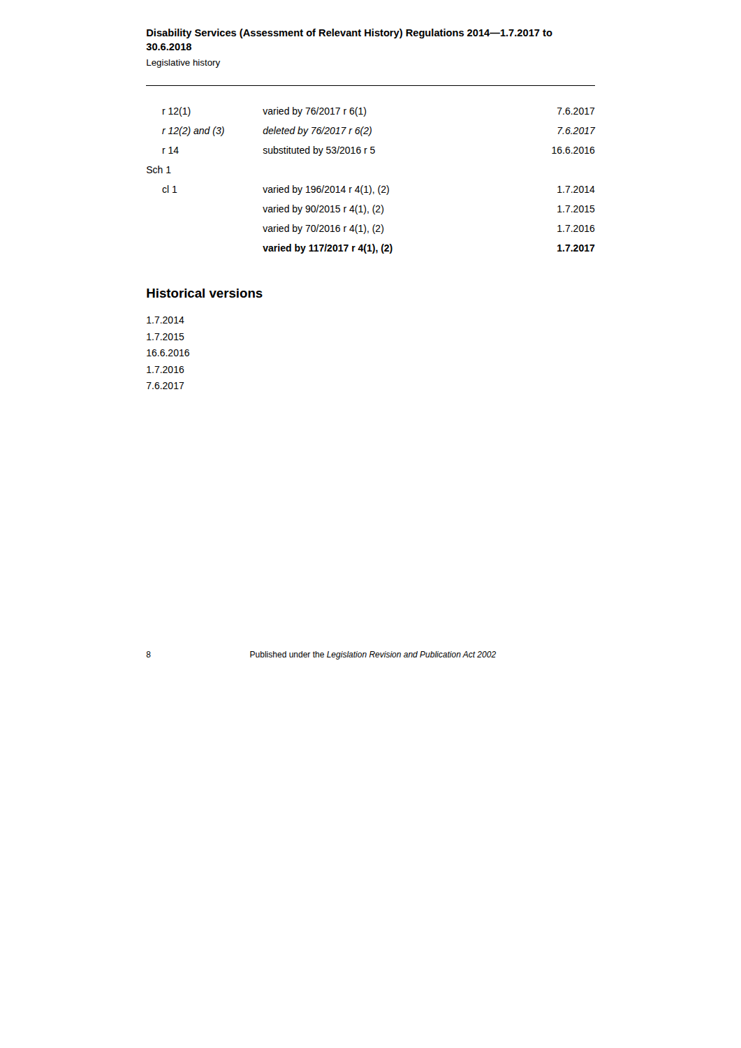Disability Services (Assessment of Relevant History) Regulations 2014—1.7.2017 to 30.6.2018
Legislative history
| r 12(1) | varied by 76/2017 r 6(1) | 7.6.2017 |
| r 12(2) and (3) | deleted by 76/2017 r 6(2) | 7.6.2017 |
| r 14 | substituted by 53/2016 r 5 | 16.6.2016 |
| Sch 1 | | |
| cl 1 | varied by 196/2014 r 4(1), (2) | 1.7.2014 |
| | varied by 90/2015 r 4(1), (2) | 1.7.2015 |
| | varied by 70/2016 r 4(1), (2) | 1.7.2016 |
| | varied by 117/2017 r 4(1), (2) | 1.7.2017 |
Historical versions
1.7.2014
1.7.2015
16.6.2016
1.7.2016
7.6.2017
8
Published under the Legislation Revision and Publication Act 2002